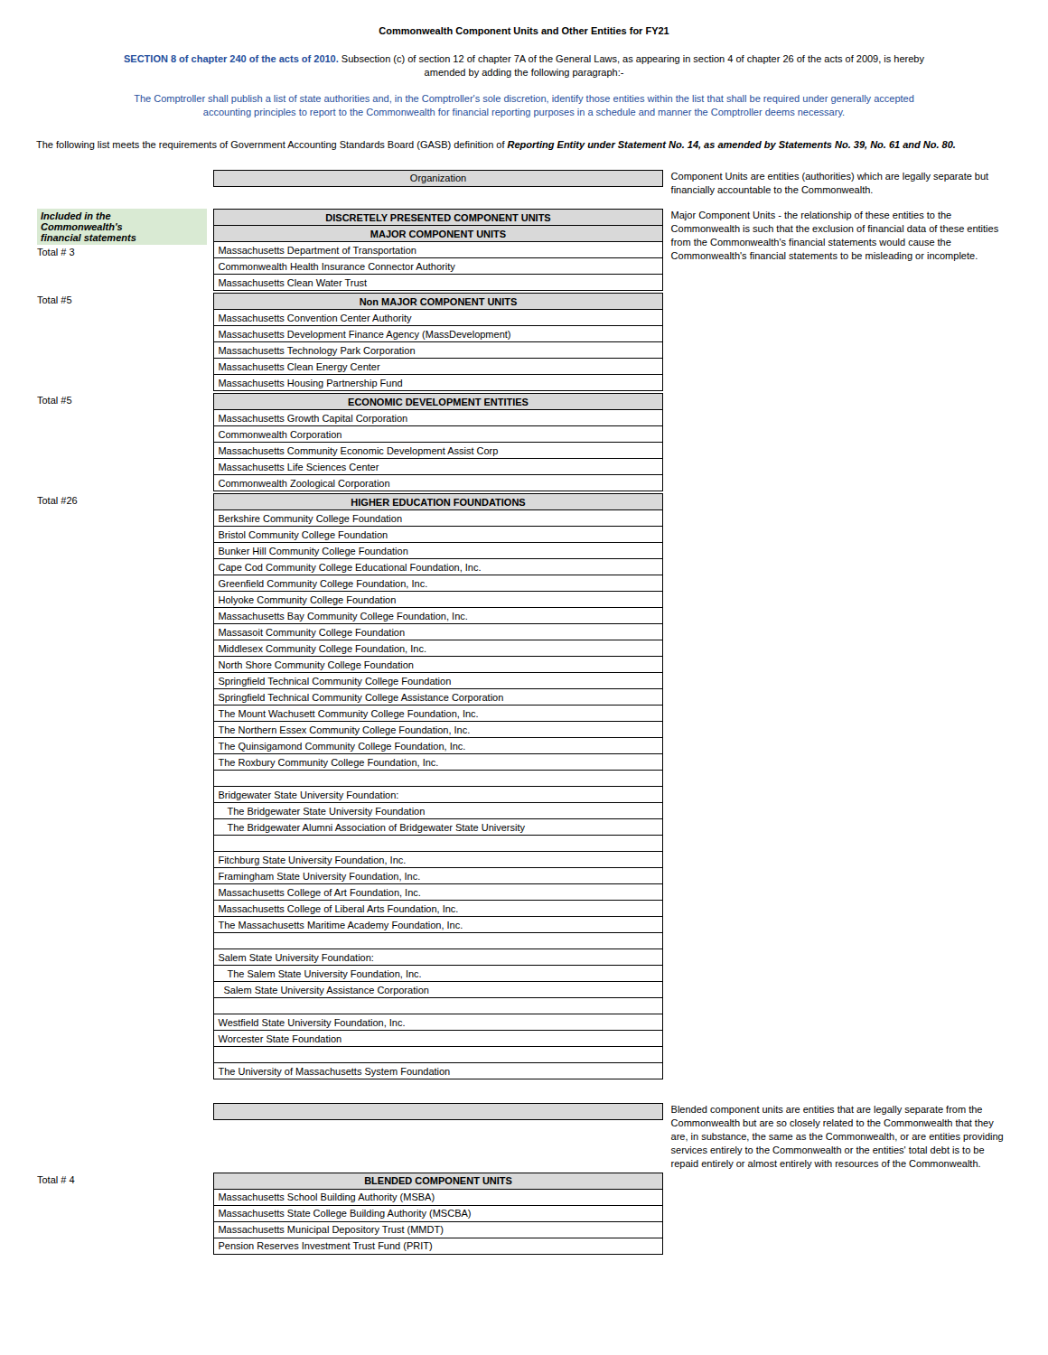Commonwealth Component Units and Other Entities for FY21
SECTION 8 of chapter 240 of the acts of 2010. Subsection (c) of section 12 of chapter 7A of the General Laws, as appearing in section 4 of chapter 26 of the acts of 2009, is hereby amended by adding the following paragraph:-
The Comptroller shall publish a list of state authorities and, in the Comptroller's sole discretion, identify those entities within the list that shall be required under generally accepted accounting principles to report to the Commonwealth for financial reporting purposes in a schedule and manner the Comptroller deems necessary.
The following list meets the requirements of Government Accounting Standards Board (GASB) definition of Reporting Entity under Statement No. 14, as amended by Statements No. 39, No. 61 and No. 80.
| | / Organization / | Component Units are entities (authorities) which are legally separate but financially accountable to the Commonwealth. |
| Included in the Commonwealth's financial statements Total # 3 | / DISCRETELY PRESENTED COMPONENT UNITS / / MAJOR COMPONENT UNITS / / Massachusetts Department of Transportation / / Commonwealth Health Insurance Connector Authority / / Massachusetts Clean Water Trust / | Major Component Units - the relationship of these entities to the Commonwealth is such that the exclusion of financial data of these entities from the Commonwealth's financial statements would cause the Commonwealth's financial statements to be misleading or incomplete. |
| Total #5 | / Non MAJOR COMPONENT UNITS / / Massachusetts Convention Center Authority / / Massachusetts Development Finance Agency (MassDevelopment) / / Massachusetts Technology Park Corporation / / Massachusetts Clean Energy Center / / Massachusetts Housing Partnership Fund / | |
| Total #5 | / ECONOMIC DEVELOPMENT ENTITIES / / Massachusetts Growth Capital Corporation / / Commonwealth Corporation / / Massachusetts Community Economic Development Assist Corp / / Massachusetts Life Sciences Center / / Commonwealth Zoological Corporation / | |
| Total #26 | / HIGHER EDUCATION FOUNDATIONS / / Berkshire Community College Foundation / / Bristol Community College Foundation / / Bunker Hill Community College Foundation / / Cape Cod Community College Educational Foundation, Inc. / / Greenfield Community College Foundation, Inc. / / Holyoke Community College Foundation / / Massachusetts Bay Community College Foundation, Inc. / / Massasoit Community College Foundation / / Middlesex Community College Foundation, Inc. / / North Shore Community College Foundation / / Springfield Technical Community College Foundation / / Springfield Technical Community College Assistance Corporation / / The Mount Wachusett Community College Foundation, Inc. / / The Northern Essex Community College Foundation, Inc. / / The Quinsigamond Community College Foundation, Inc. / / The Roxbury Community College Foundation, Inc. / / Bridgewater State University Foundation: / / The Bridgewater State University Foundation / / The Bridgewater Alumni Association of Bridgewater State University / / Fitchburg State University Foundation, Inc. / / Framingham State University Foundation, Inc. / / Massachusetts College of Art Foundation, Inc. / / Massachusetts College of Liberal Arts Foundation, Inc. / / The Massachusetts Maritime Academy Foundation, Inc. / / Salem State University Foundation: / / The Salem State University Foundation, Inc. / / Salem State University Assistance Corporation / / Westfield State University Foundation, Inc. / / Worcester State Foundation / / The University of Massachusetts System Foundation / | |
| | | Blended component units are entities that are legally separate from the Commonwealth but are so closely related to the Commonwealth that they are, in substance, the same as the Commonwealth, or are entities providing services entirely to the Commonwealth or the entities' total debt is to be repaid entirely or almost entirely with resources of the Commonwealth. |
| Total # 4 | / BLENDED COMPONENT UNITS / / Massachusetts School Building Authority (MSBA) / / Massachusetts State College Building Authority (MSCBA) / / Massachusetts Municipal Depository Trust (MMDT) / / Pension Reserves Investment Trust Fund (PRIT) / | |